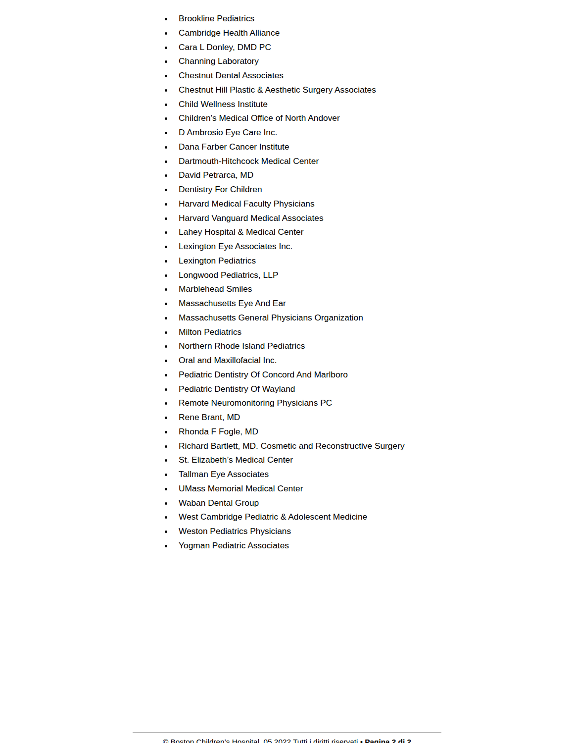Brookline Pediatrics
Cambridge Health Alliance
Cara L Donley, DMD PC
Channing Laboratory
Chestnut Dental Associates
Chestnut Hill Plastic & Aesthetic Surgery Associates
Child Wellness Institute
Children's Medical Office of North Andover
D Ambrosio Eye Care Inc.
Dana Farber Cancer Institute
Dartmouth-Hitchcock Medical Center
David Petrarca, MD
Dentistry For Children
Harvard Medical Faculty Physicians
Harvard Vanguard Medical Associates
Lahey Hospital & Medical Center
Lexington Eye Associates Inc.
Lexington Pediatrics
Longwood Pediatrics, LLP
Marblehead Smiles
Massachusetts Eye And Ear
Massachusetts General Physicians Organization
Milton Pediatrics
Northern Rhode Island Pediatrics
Oral and Maxillofacial Inc.
Pediatric Dentistry Of Concord And Marlboro
Pediatric Dentistry Of Wayland
Remote Neuromonitoring Physicians PC
Rene Brant, MD
Rhonda F Fogle, MD
Richard Bartlett, MD. Cosmetic and Reconstructive Surgery
St. Elizabeth’s Medical Center
Tallman Eye Associates
UMass Memorial Medical Center
Waban Dental Group
West Cambridge Pediatric & Adolescent Medicine
Weston Pediatrics Physicians
Yogman Pediatric Associates
© Boston Children’s Hospital, 05.2022 Tutti i diritti riservati • Pagina 2 di 2